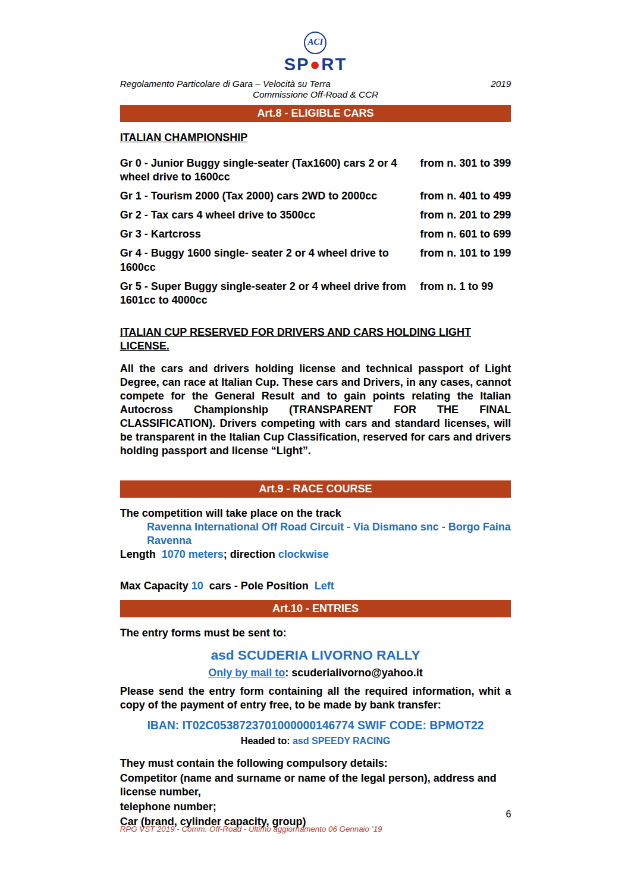ACI SP●RT
Regolamento Particolare di Gara – Velocità su Terra 2019
Commissione Off-Road & CCR
Art.8 - ELIGIBLE CARS
ITALIAN CHAMPIONSHIP
| Gr 0 - Junior Buggy single-seater (Tax1600) cars 2 or 4 wheel drive to 1600cc | from n. 301 to 399 |
| Gr 1 - Tourism 2000 (Tax 2000) cars 2WD to 2000cc | from n. 401 to 499 |
| Gr 2 - Tax cars 4 wheel drive to 3500cc | from n. 201 to 299 |
| Gr 3 - Kartcross | from n. 601 to 699 |
| Gr 4 - Buggy 1600 single- seater 2 or 4 wheel drive to 1600cc | from n. 101 to 199 |
| Gr 5 - Super Buggy single-seater 2 or 4 wheel drive from 1601cc to 4000cc | from n. 1 to 99 |
ITALIAN CUP RESERVED FOR DRIVERS AND CARS HOLDING LIGHT LICENSE.
All the cars and drivers holding license and technical passport of Light Degree, can race at Italian Cup. These cars and Drivers, in any cases, cannot compete for the General Result and to gain points relating the Italian Autocross Championship (TRANSPARENT FOR THE FINAL CLASSIFICATION). Drivers competing with cars and standard licenses, will be transparent in the Italian Cup Classification, reserved for cars and drivers holding passport and license “Light”.
Art.9 - RACE COURSE
The competition will take place on the track Ravenna International Off Road Circuit - Via Dismano snc - Borgo Faina Ravenna Length 1070 meters; direction clockwise
Max Capacity 10 cars - Pole Position Left
Art.10 - ENTRIES
The entry forms must be sent to:
asd SCUDERIA LIVORNO RALLY
Only by mail to: scuderialivorno@yahoo.it
Please send the entry form containing all the required information, whit a copy of the payment of entry free, to be made by bank transfer:
IBAN: IT02C0538723701000000146774 SWIF CODE: BPMOT22
Headed to: asd SPEEDY RACING
They must contain the following compulsory details:
Competitor (name and surname or name of the legal person), address and license number,
telephone number;
Car (brand, cylinder capacity, group)
6
RPG VST 2019 - Comm. Off-Road - Ultimo aggiornamento 06 Gennaio ’19